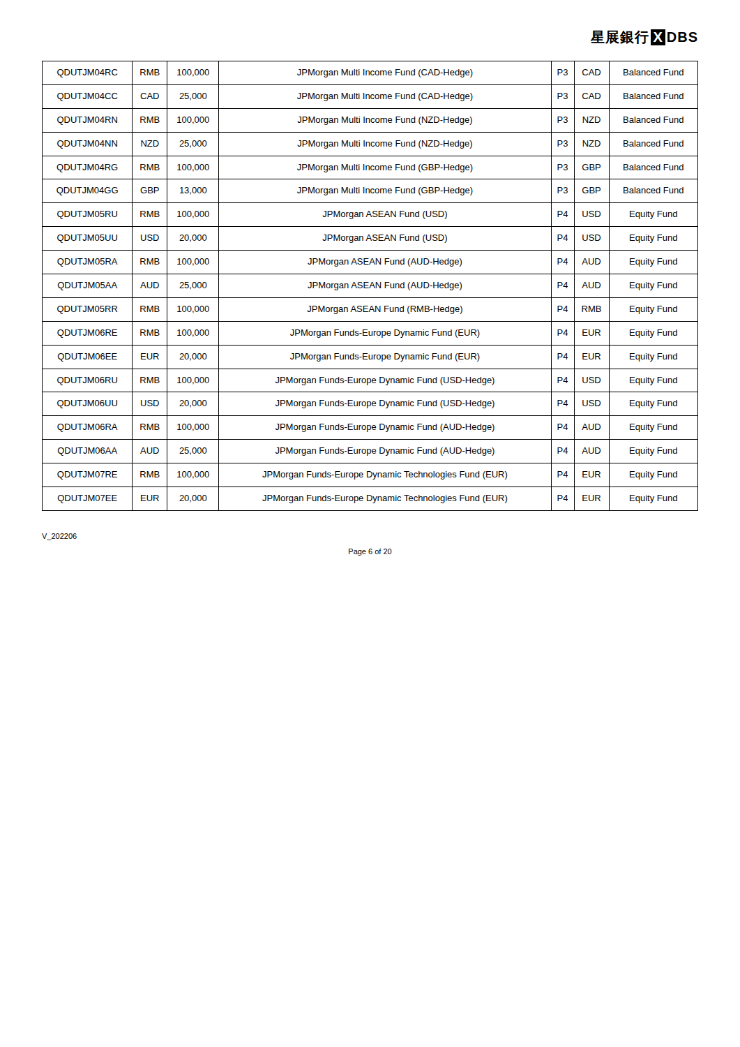星展銀行 XDBS
| QDUTJM04RC | RMB | 100,000 | JPMorgan Multi Income Fund (CAD-Hedge) | P3 | CAD | Balanced Fund |
| QDUTJM04CC | CAD | 25,000 | JPMorgan Multi Income Fund (CAD-Hedge) | P3 | CAD | Balanced Fund |
| QDUTJM04RN | RMB | 100,000 | JPMorgan Multi Income Fund (NZD-Hedge) | P3 | NZD | Balanced Fund |
| QDUTJM04NN | NZD | 25,000 | JPMorgan Multi Income Fund (NZD-Hedge) | P3 | NZD | Balanced Fund |
| QDUTJM04RG | RMB | 100,000 | JPMorgan Multi Income Fund (GBP-Hedge) | P3 | GBP | Balanced Fund |
| QDUTJM04GG | GBP | 13,000 | JPMorgan Multi Income Fund (GBP-Hedge) | P3 | GBP | Balanced Fund |
| QDUTJM05RU | RMB | 100,000 | JPMorgan ASEAN Fund (USD) | P4 | USD | Equity Fund |
| QDUTJM05UU | USD | 20,000 | JPMorgan ASEAN Fund (USD) | P4 | USD | Equity Fund |
| QDUTJM05RA | RMB | 100,000 | JPMorgan ASEAN Fund (AUD-Hedge) | P4 | AUD | Equity Fund |
| QDUTJM05AA | AUD | 25,000 | JPMorgan ASEAN Fund (AUD-Hedge) | P4 | AUD | Equity Fund |
| QDUTJM05RR | RMB | 100,000 | JPMorgan ASEAN Fund (RMB-Hedge) | P4 | RMB | Equity Fund |
| QDUTJM06RE | RMB | 100,000 | JPMorgan Funds-Europe Dynamic Fund (EUR) | P4 | EUR | Equity Fund |
| QDUTJM06EE | EUR | 20,000 | JPMorgan Funds-Europe Dynamic Fund (EUR) | P4 | EUR | Equity Fund |
| QDUTJM06RU | RMB | 100,000 | JPMorgan Funds-Europe Dynamic Fund (USD-Hedge) | P4 | USD | Equity Fund |
| QDUTJM06UU | USD | 20,000 | JPMorgan Funds-Europe Dynamic Fund (USD-Hedge) | P4 | USD | Equity Fund |
| QDUTJM06RA | RMB | 100,000 | JPMorgan Funds-Europe Dynamic Fund (AUD-Hedge) | P4 | AUD | Equity Fund |
| QDUTJM06AA | AUD | 25,000 | JPMorgan Funds-Europe Dynamic Fund (AUD-Hedge) | P4 | AUD | Equity Fund |
| QDUTJM07RE | RMB | 100,000 | JPMorgan Funds-Europe Dynamic Technologies Fund (EUR) | P4 | EUR | Equity Fund |
| QDUTJM07EE | EUR | 20,000 | JPMorgan Funds-Europe Dynamic Technologies Fund (EUR) | P4 | EUR | Equity Fund |
V_202206
Page 6 of 20